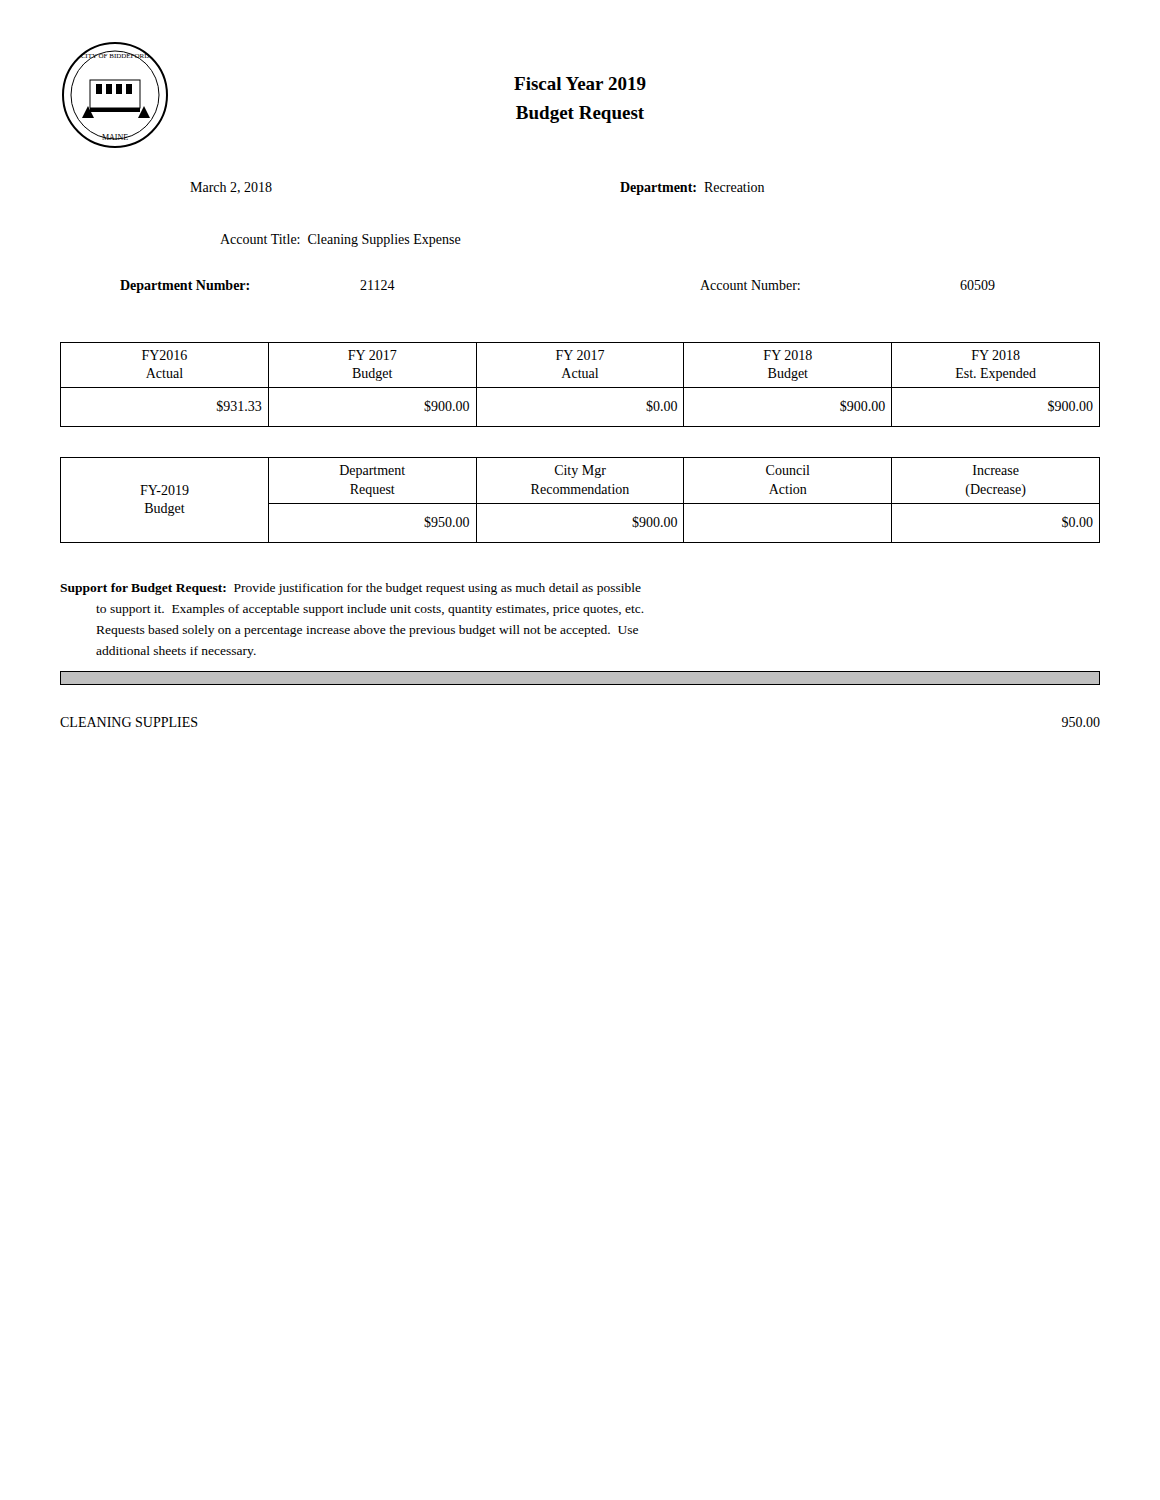CITY OF BIDDEFORD MAINE
Fiscal Year 2019
Budget Request
March 2, 2018
Department: Recreation
Account Title: Cleaning Supplies Expense
Department Number:
21124
Account Number:
60509
| FY2016 Actual | FY 2017 Budget | FY 2017 Actual | FY 2018 Budget | FY 2018 Est. Expended |
| --- | --- | --- | --- | --- |
| $931.33 | $900.00 | $0.00 | $900.00 | $900.00 |
| FY-2019 Budget | Department Request | City Mgr Recommendation | Council Action | Increase (Decrease) |
| --- | --- | --- | --- | --- |
| $950.00 | $900.00 | | $0.00 |
Support for Budget Request: Provide justification for the budget request using as much detail as possible
to support it. Examples of acceptable support include unit costs, quantity estimates, price quotes, etc.
Requests based solely on a percentage increase above the previous budget will not be accepted. Use
additional sheets if necessary.
CLEANING SUPPLIES
950.00